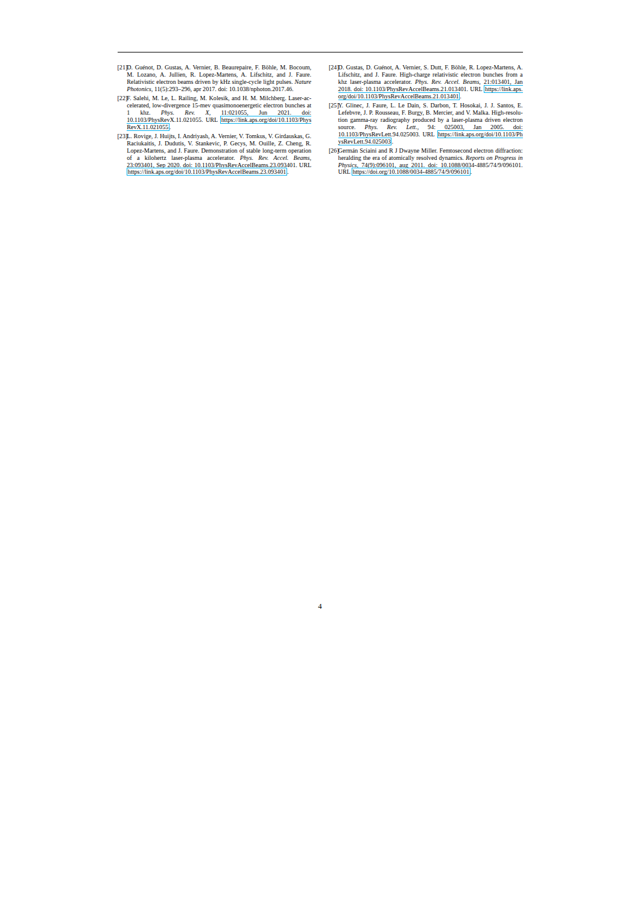[21] D. Guénot, D. Gustas, A. Vernier, B. Beaurepaire, F. Böhle, M. Bocoum, M. Lozano, A. Jullien, R. Lopez-Martens, A. Lifschitz, and J. Faure. Relativistic electron beams driven by kHz single-cycle light pulses. Nature Photonics, 11(5):293–296, apr 2017. doi: 10.1038/nphoton.2017.46.
[22] F. Salehi, M. Le, L. Railing, M. Kolesik, and H. M. Milchberg. Laser-accelerated, low-divergence 15-mev quasimonoenergetic electron bunches at 1 khz. Phys. Rev. X, 11:021055, Jun 2021. doi: 10.1103/PhysRevX.11.021055. URL https://link.aps.org/doi/10.1103/PhysRevX.11.021055.
[23] L. Rovige, J. Huijts, I. Andriyash, A. Vernier, V. Tomkus, V. Girdauskas, G. Raciukaitis, J. Dudutis, V. Stankevic, P. Gecys, M. Ouille, Z. Cheng, R. Lopez-Martens, and J. Faure. Demonstration of stable long-term operation of a kilohertz laser-plasma accelerator. Phys. Rev. Accel. Beams, 23:093401, Sep 2020. doi: 10.1103/PhysRevAccelBeams.23.093401. URL https://link.aps.org/doi/10.1103/PhysRevAccelBeams.23.093401.
[24] D. Gustas, D. Guénot, A. Vernier, S. Dutt, F. Böhle, R. Lopez-Martens, A. Lifschitz, and J. Faure. High-charge relativistic electron bunches from a khz laser-plasma accelerator. Phys. Rev. Accel. Beams, 21:013401, Jan 2018. doi: 10.1103/PhysRevAccelBeams.21.013401. URL https://link.aps.org/doi/10.1103/PhysRevAccelBeams.21.013401.
[25] Y. Glinec, J. Faure, L. Le Dain, S. Darbon, T. Hosokai, J. J. Santos, E. Lefebvre, J. P. Rousseau, F. Burgy, B. Mercier, and V. Malka. High-resolution gamma-ray radiography produced by a laser-plasma driven electron source. Phys. Rev. Lett., 94: 025003, Jan 2005. doi: 10.1103/PhysRevLett.94.025003. URL https://link.aps.org/doi/10.1103/PhysRevLett.94.025003.
[26] Germán Sciaini and R J Dwayne Miller. Femtosecond electron diffraction: heralding the era of atomically resolved dynamics. Reports on Progress in Physics, 74(9):096101, aug 2011. doi: 10.1088/0034-4885/74/9/096101. URL https://doi.org/10.1088/0034-4885/74/9/096101.
4